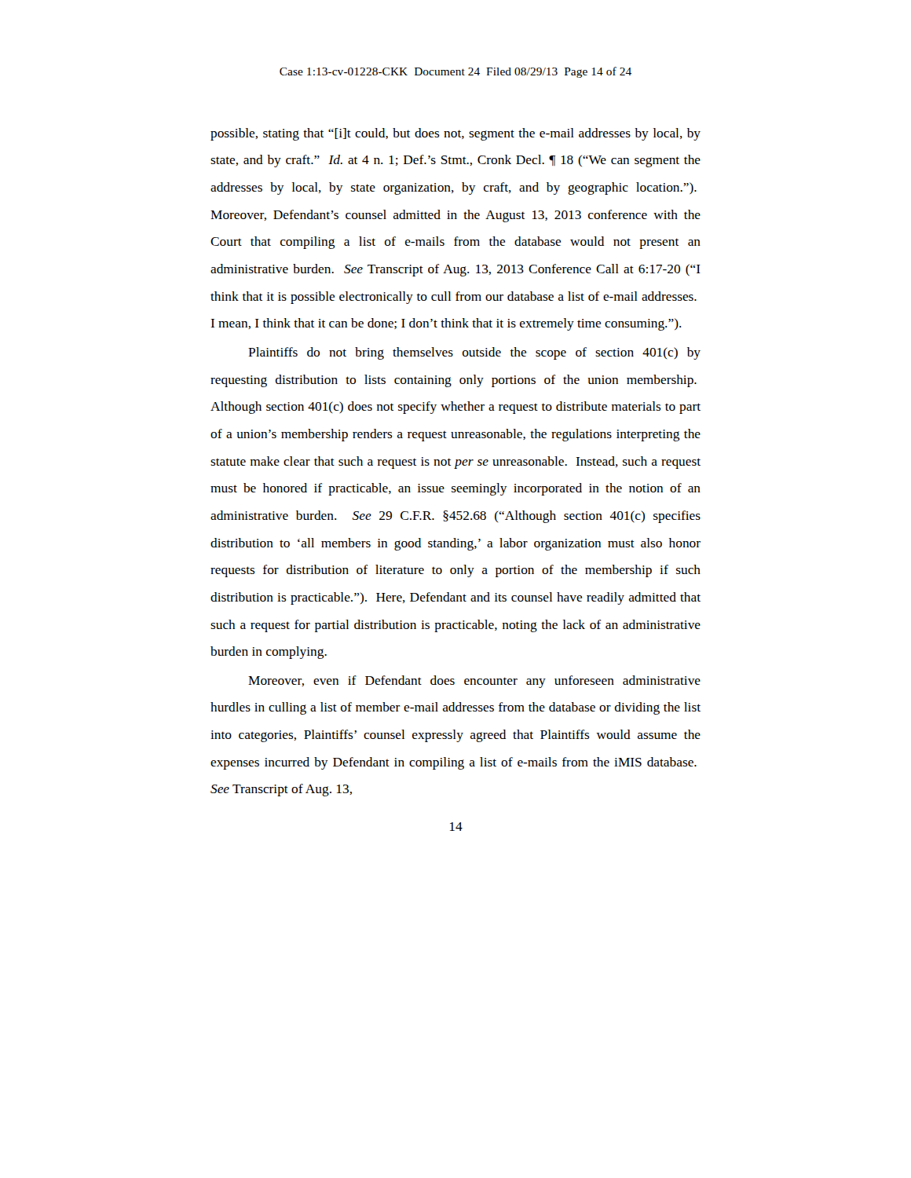Case 1:13-cv-01228-CKK Document 24 Filed 08/29/13 Page 14 of 24
possible, stating that “[i]t could, but does not, segment the e-mail addresses by local, by state, and by craft.” Id. at 4 n. 1; Def.’s Stmt., Cronk Decl. ¶ 18 (“We can segment the addresses by local, by state organization, by craft, and by geographic location.”). Moreover, Defendant’s counsel admitted in the August 13, 2013 conference with the Court that compiling a list of e-mails from the database would not present an administrative burden. See Transcript of Aug. 13, 2013 Conference Call at 6:17-20 (“I think that it is possible electronically to cull from our database a list of e-mail addresses. I mean, I think that it can be done; I don’t think that it is extremely time consuming.”).
Plaintiffs do not bring themselves outside the scope of section 401(c) by requesting distribution to lists containing only portions of the union membership. Although section 401(c) does not specify whether a request to distribute materials to part of a union’s membership renders a request unreasonable, the regulations interpreting the statute make clear that such a request is not per se unreasonable. Instead, such a request must be honored if practicable, an issue seemingly incorporated in the notion of an administrative burden. See 29 C.F.R. §452.68 (“Although section 401(c) specifies distribution to ‘all members in good standing,’ a labor organization must also honor requests for distribution of literature to only a portion of the membership if such distribution is practicable.”). Here, Defendant and its counsel have readily admitted that such a request for partial distribution is practicable, noting the lack of an administrative burden in complying.
Moreover, even if Defendant does encounter any unforeseen administrative hurdles in culling a list of member e-mail addresses from the database or dividing the list into categories, Plaintiffs’ counsel expressly agreed that Plaintiffs would assume the expenses incurred by Defendant in compiling a list of e-mails from the iMIS database. See Transcript of Aug. 13,
14